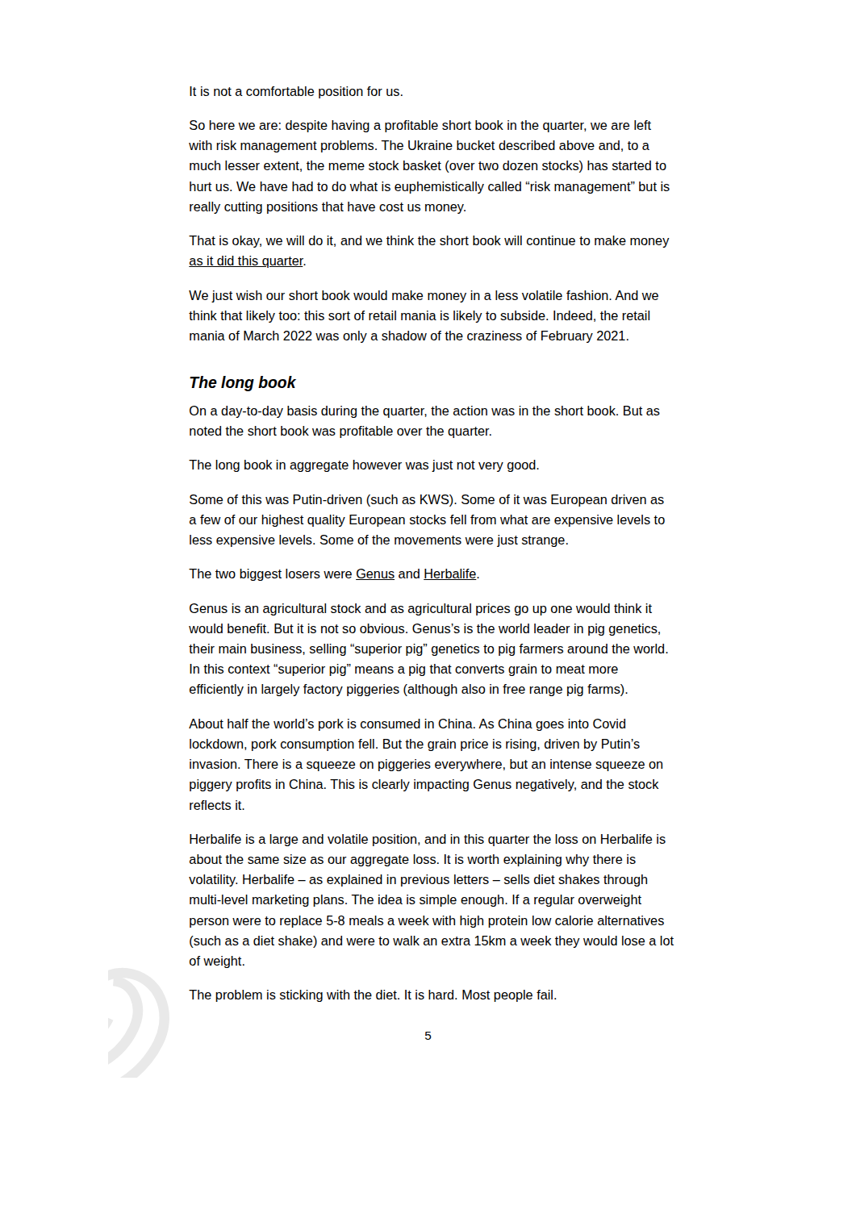It is not a comfortable position for us.
So here we are: despite having a profitable short book in the quarter, we are left with risk management problems. The Ukraine bucket described above and, to a much lesser extent, the meme stock basket (over two dozen stocks) has started to hurt us. We have had to do what is euphemistically called “risk management” but is really cutting positions that have cost us money.
That is okay, we will do it, and we think the short book will continue to make money as it did this quarter.
We just wish our short book would make money in a less volatile fashion. And we think that likely too: this sort of retail mania is likely to subside. Indeed, the retail mania of March 2022 was only a shadow of the craziness of February 2021.
The long book
On a day-to-day basis during the quarter, the action was in the short book. But as noted the short book was profitable over the quarter.
The long book in aggregate however was just not very good.
Some of this was Putin-driven (such as KWS). Some of it was European driven as a few of our highest quality European stocks fell from what are expensive levels to less expensive levels. Some of the movements were just strange.
The two biggest losers were Genus and Herbalife.
Genus is an agricultural stock and as agricultural prices go up one would think it would benefit. But it is not so obvious. Genus’s is the world leader in pig genetics, their main business, selling “superior pig” genetics to pig farmers around the world. In this context “superior pig” means a pig that converts grain to meat more efficiently in largely factory piggeries (although also in free range pig farms).
About half the world’s pork is consumed in China. As China goes into Covid lockdown, pork consumption fell. But the grain price is rising, driven by Putin’s invasion. There is a squeeze on piggeries everywhere, but an intense squeeze on piggery profits in China. This is clearly impacting Genus negatively, and the stock reflects it.
Herbalife is a large and volatile position, and in this quarter the loss on Herbalife is about the same size as our aggregate loss. It is worth explaining why there is volatility. Herbalife – as explained in previous letters – sells diet shakes through multi-level marketing plans. The idea is simple enough. If a regular overweight person were to replace 5-8 meals a week with high protein low calorie alternatives (such as a diet shake) and were to walk an extra 15km a week they would lose a lot of weight.
The problem is sticking with the diet. It is hard. Most people fail.
5